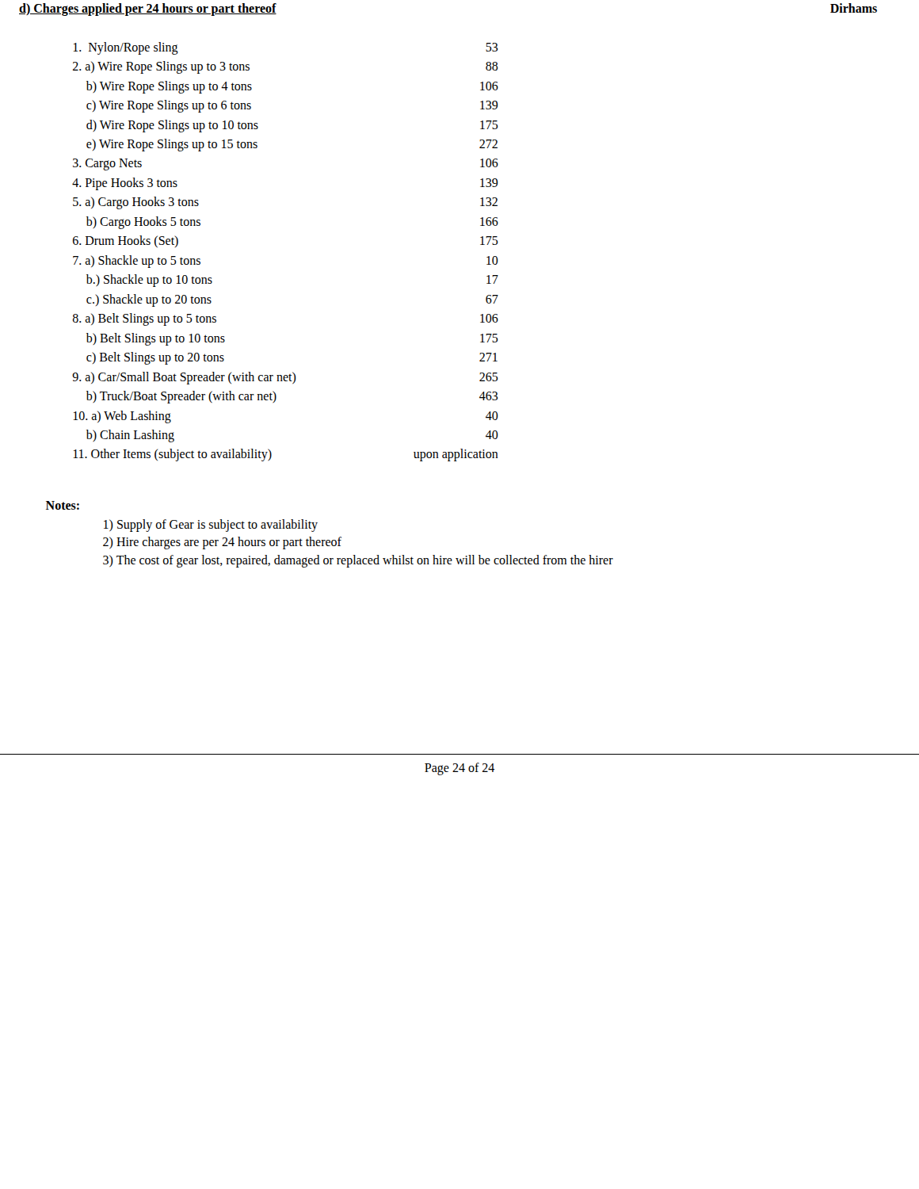d) Charges applied per 24 hours or part thereof
Dirhams
| 1. Nylon/Rope sling | 53 |
| 2. a) Wire Rope Slings up to 3 tons | 88 |
| b) Wire Rope Slings up to 4 tons | 106 |
| c) Wire Rope Slings up to 6 tons | 139 |
| d) Wire Rope Slings up to 10 tons | 175 |
| e) Wire Rope Slings up to 15 tons | 272 |
| 3. Cargo Nets | 106 |
| 4. Pipe Hooks 3 tons | 139 |
| 5. a) Cargo Hooks 3 tons | 132 |
| b) Cargo Hooks 5 tons | 166 |
| 6. Drum Hooks (Set) | 175 |
| 7. a) Shackle up to 5 tons | 10 |
| b.) Shackle up to 10 tons | 17 |
| c.) Shackle up to 20 tons | 67 |
| 8. a) Belt Slings up to 5 tons | 106 |
| b) Belt Slings up to 10 tons | 175 |
| c) Belt Slings up to 20 tons | 271 |
| 9. a) Car/Small Boat Spreader (with car net) | 265 |
| b) Truck/Boat Spreader (with car net) | 463 |
| 10. a) Web Lashing | 40 |
| b) Chain Lashing | 40 |
| 11. Other Items (subject to availability) | upon application |
Notes:
1) Supply of Gear is subject to availability
2) Hire charges are per 24 hours or part thereof
3) The cost of gear lost, repaired, damaged or replaced whilst on hire will be collected from the hirer
Page 24 of 24